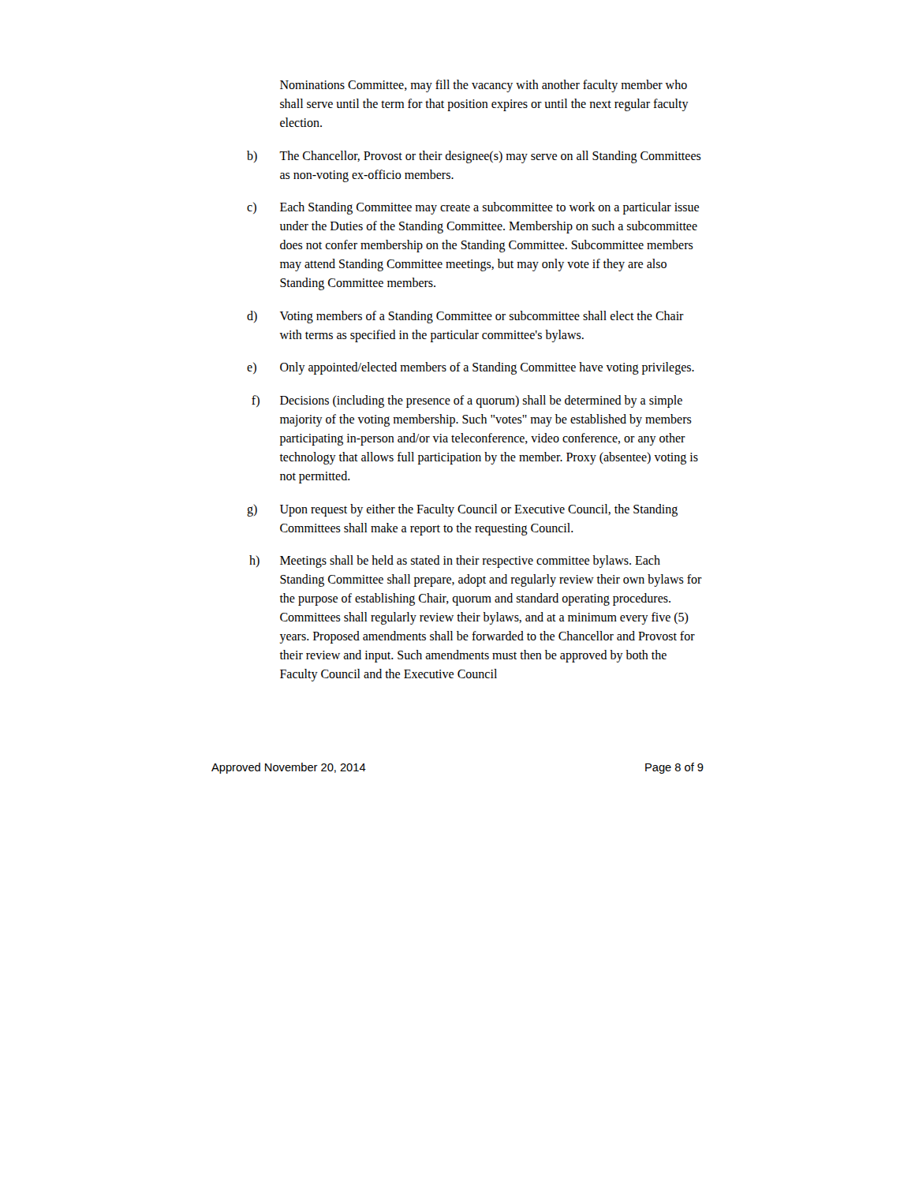Nominations Committee, may fill the vacancy with another faculty member who shall serve until the term for that position expires or until the next regular faculty election.
b) The Chancellor, Provost or their designee(s) may serve on all Standing Committees as non-voting ex-officio members.
c) Each Standing Committee may create a subcommittee to work on a particular issue under the Duties of the Standing Committee. Membership on such a subcommittee does not confer membership on the Standing Committee. Subcommittee members may attend Standing Committee meetings, but may only vote if they are also Standing Committee members.
d) Voting members of a Standing Committee or subcommittee shall elect the Chair with terms as specified in the particular committee's bylaws.
e) Only appointed/elected members of a Standing Committee have voting privileges.
f) Decisions (including the presence of a quorum) shall be determined by a simple majority of the voting membership. Such "votes" may be established by members participating in-person and/or via teleconference, video conference, or any other technology that allows full participation by the member. Proxy (absentee) voting is not permitted.
g) Upon request by either the Faculty Council or Executive Council, the Standing Committees shall make a report to the requesting Council.
h) Meetings shall be held as stated in their respective committee bylaws. Each Standing Committee shall prepare, adopt and regularly review their own bylaws for the purpose of establishing Chair, quorum and standard operating procedures. Committees shall regularly review their bylaws, and at a minimum every five (5) years. Proposed amendments shall be forwarded to the Chancellor and Provost for their review and input. Such amendments must then be approved by both the Faculty Council and the Executive Council
Approved November 20, 2014 Page 8 of 9